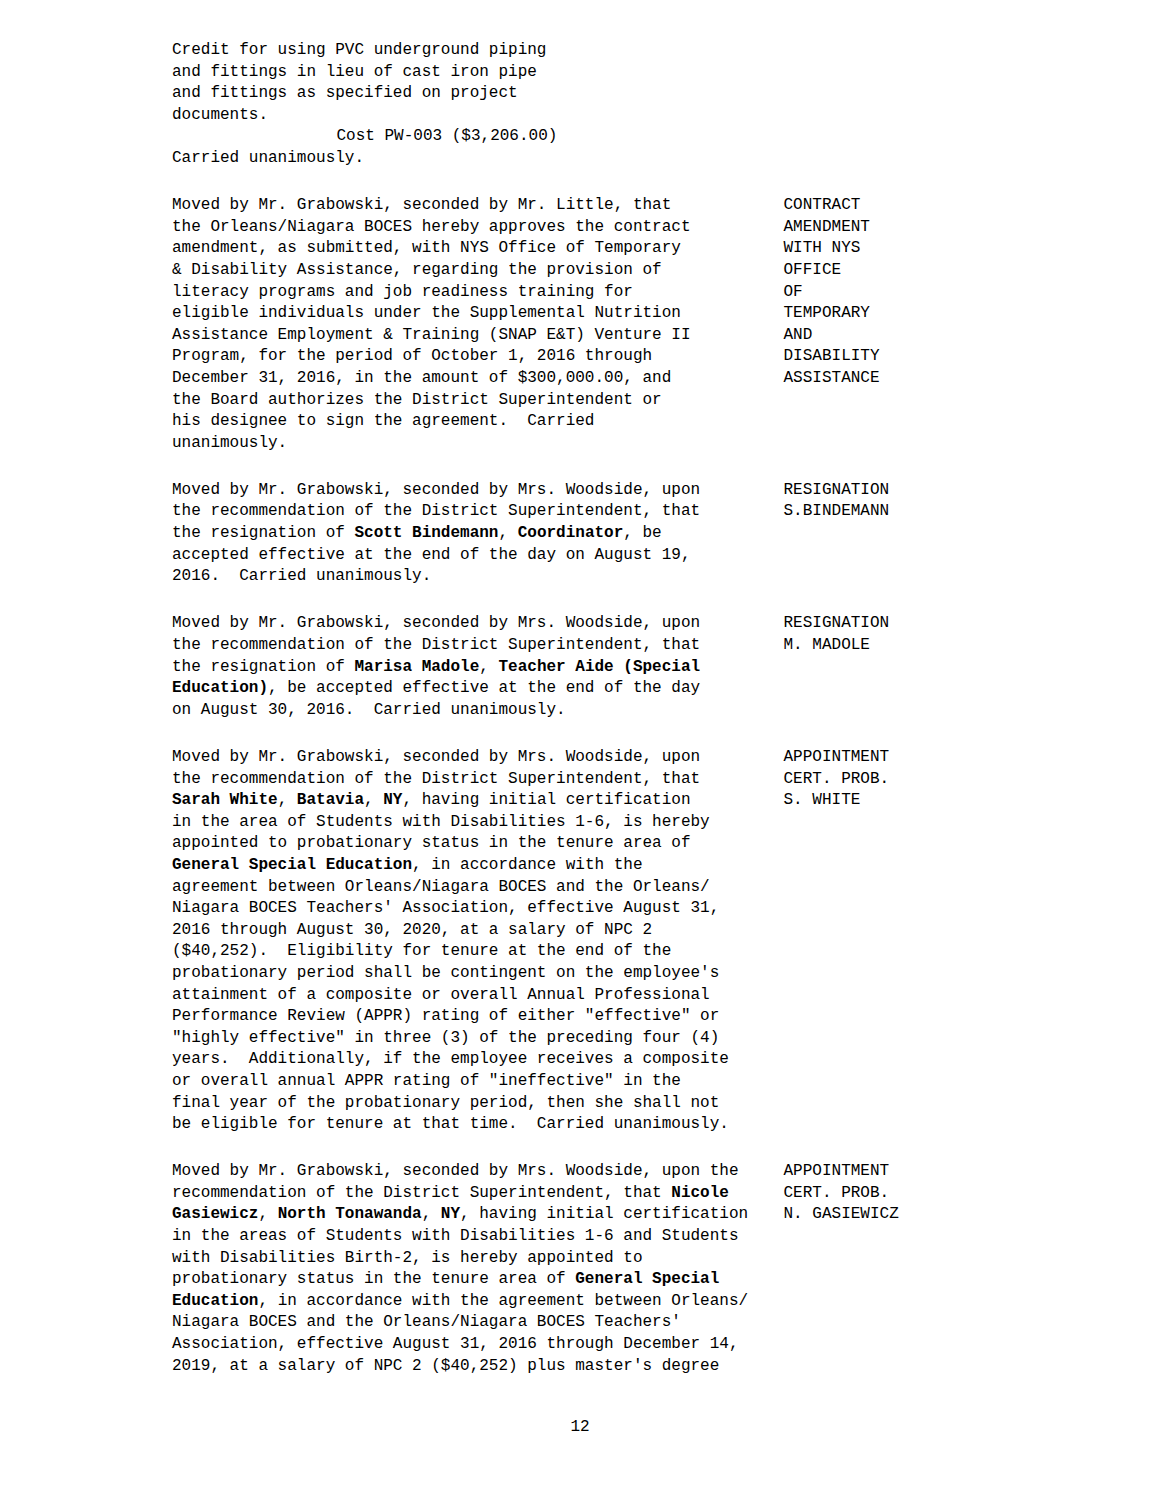Credit for using PVC underground piping and fittings in lieu of cast iron pipe and fittings as specified on project documents. Cost PW-003 ($3,206.00) Carried unanimously.
Moved by Mr. Grabowski, seconded by Mr. Little, that the Orleans/Niagara BOCES hereby approves the contract amendment, as submitted, with NYS Office of Temporary & Disability Assistance, regarding the provision of literacy programs and job readiness training for eligible individuals under the Supplemental Nutrition Assistance Employment & Training (SNAP E&T) Venture II Program, for the period of October 1, 2016 through December 31, 2016, in the amount of $300,000.00, and the Board authorizes the District Superintendent or his designee to sign the agreement. Carried unanimously.
CONTRACT AMENDMENT WITH NYS OFFICE OF TEMPORARY AND DISABILITY ASSISTANCE
Moved by Mr. Grabowski, seconded by Mrs. Woodside, upon the recommendation of the District Superintendent, that the resignation of Scott Bindemann, Coordinator, be accepted effective at the end of the day on August 19, 2016. Carried unanimously.
RESIGNATION S.BINDEMANN
Moved by Mr. Grabowski, seconded by Mrs. Woodside, upon the recommendation of the District Superintendent, that the resignation of Marisa Madole, Teacher Aide (Special Education), be accepted effective at the end of the day on August 30, 2016. Carried unanimously.
RESIGNATION M. MADOLE
Moved by Mr. Grabowski, seconded by Mrs. Woodside, upon the recommendation of the District Superintendent, that Sarah White, Batavia, NY, having initial certification in the area of Students with Disabilities 1-6, is hereby appointed to probationary status in the tenure area of General Special Education, in accordance with the agreement between Orleans/Niagara BOCES and the Orleans/ Niagara BOCES Teachers' Association, effective August 31, 2016 through August 30, 2020, at a salary of NPC 2 ($40,252). Eligibility for tenure at the end of the probationary period shall be contingent on the employee's attainment of a composite or overall Annual Professional Performance Review (APPR) rating of either "effective" or "highly effective" in three (3) of the preceding four (4) years. Additionally, if the employee receives a composite or overall annual APPR rating of "ineffective" in the final year of the probationary period, then she shall not be eligible for tenure at that time. Carried unanimously.
APPOINTMENT CERT. PROB. S. WHITE
Moved by Mr. Grabowski, seconded by Mrs. Woodside, upon the recommendation of the District Superintendent, that Nicole Gasiewicz, North Tonawanda, NY, having initial certification in the areas of Students with Disabilities 1-6 and Students with Disabilities Birth-2, is hereby appointed to probationary status in the tenure area of General Special Education, in accordance with the agreement between Orleans/ Niagara BOCES and the Orleans/Niagara BOCES Teachers' Association, effective August 31, 2016 through December 14, 2019, at a salary of NPC 2 ($40,252) plus master's degree
APPOINTMENT CERT. PROB. N. GASIEWICZ
12